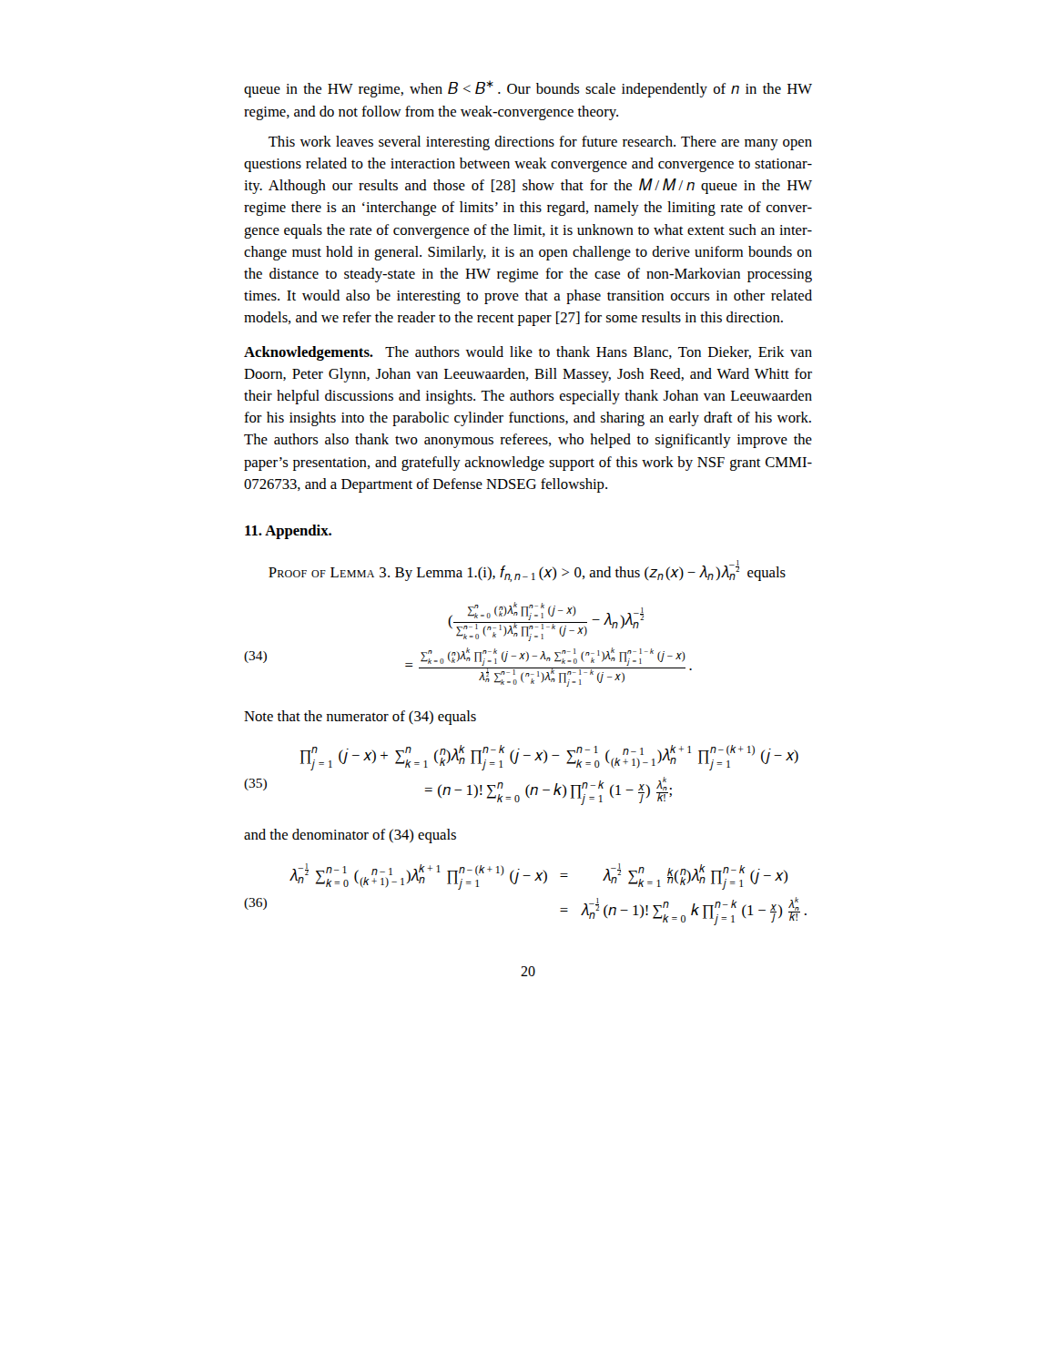queue in the HW regime, when B<B∗. Our bounds scale independently of n in the HW regime, and do not follow from the weak-convergence theory.
This work leaves several interesting directions for future research. There are many open questions related to the interaction between weak convergence and convergence to stationarity. Although our results and those of [28] show that for the M/M/n queue in the HW regime there is an ‘interchange of limits’ in this regard, namely the limiting rate of convergence equals the rate of convergence of the limit, it is unknown to what extent such an interchange must hold in general. Similarly, it is an open challenge to derive uniform bounds on the distance to steady-state in the HW regime for the case of non-Markovian processing times. It would also be interesting to prove that a phase transition occurs in other related models, and we refer the reader to the recent paper [27] for some results in this direction.
Acknowledgements. The authors would like to thank Hans Blanc, Ton Dieker, Erik van Doorn, Peter Glynn, Johan van Leeuwaarden, Bill Massey, Josh Reed, and Ward Whitt for their helpful discussions and insights. The authors especially thank Johan van Leeuwaarden for his insights into the parabolic cylinder functions, and sharing an early draft of his work. The authors also thank two anonymous referees, who helped to significantly improve the paper’s presentation, and gratefully acknowledge support of this work by NSF grant CMMI-0726733, and a Department of Defense NDSEG fellowship.
11. Appendix.
Proof of Lemma 3. By Lemma 1.(i), fn,n−1(x)>0, and thus (zn(x)−λn)λn−12 equals
(34)
( ∑k=0n (nk) λnk ∏j=1n−k (j−x) ∑k=0n−1 (n−1k) λnk ∏j=1n−1−k (j−x) −λn ) λn−12 = ∑k=0n (nk) λnk ∏j=1n−k (j−x) − λn ∑k=0n−1 (n−1k) λnk ∏j=1n−1−k (j−x) λn12 ∑k=0n−1 (n−1k) λnk ∏j=1n−1−k (j−x) .
Note that the numerator of (34) equals
(35)
∏j=1n (j−x) + ∑k=1n (nk) λnk ∏j=1n−k (j−x) − ∑k=0n−1 (n−1(k+1)−1) λnk+1 ∏j=1n−(k+1) (j−x) = (n−1)! ∑k=0n (n−k) ∏j=1n−k (1−xj) λnkk! ;
and the denominator of (34) equals
(36)
λn−12 ∑k=0n−1 (n−1(k+1)−1) λnk+1 ∏j=1n−(k+1) (j−x) = λn−12 ∑k=1n kn (nk) λnk ∏j=1n−k (j−x) = λn−12 (n−1)! ∑k=0n k ∏j=1n−k (1−xj) λnkk! .
20